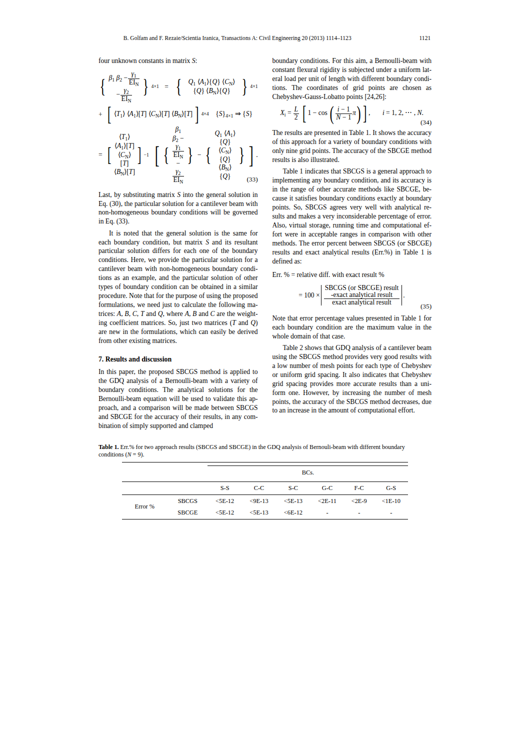1121 B. Golfam and F. Rezaie/Scientia Iranica, Transactions A: Civil Engineering 20 (2013) 1114–1123
four unknown constants in matrix S:
{ β 1 β 2 −γ 1 EIN −γ 2 EIN }4×1 = { Q 1 ⟨A 1⟩{Q} ⟨CN⟩{Q} ⟨BN⟩{Q} }4×1
+ [ ⟨T 1⟩ ⟨A 1⟩[T] ⟨CN⟩[T] ⟨BN⟩[T] ] 4×4 {S}4×1 ⇒ {S}
= [ ⟨T 1⟩ ⟨A 1⟩[T] ⟨CN⟩[T] ⟨BN⟩[T] ]−1 [ { β 1 β 2 −γ 1 EIN −γ 2 EIN } − { Q 1 ⟨A 1⟩{Q} ⟨CN⟩{Q} ⟨BN⟩{Q} } ] .
(33)
Last, by substituting matrix S into the general solution in Eq. (30), the particular solution for a cantilever beam with non-homogeneous boundary conditions will be governed in Eq. (33).
It is noted that the general solution is the same for each boundary condition, but matrix S and its resultant particular solution differs for each one of the boundary conditions. Here, we provide the particular solution for a cantilever beam with non-homogeneous boundary conditions as an example, and the particular solution of other types of boundary condition can be obtained in a similar procedure. Note that for the purpose of using the proposed formulations, we need just to calculate the following matrices: A, B, C, T and Q, where A, B and C are the weighting coefficient matrices. So, just two matrices (T and Q) are new in the formulations, which can easily be derived from other existing matrices.
7. Results and discussion
In this paper, the proposed SBCGS method is applied to the GDQ analysis of a Bernoulli-beam with a variety of boundary conditions. The analytical solutions for the Bernoulli-beam equation will be used to validate this approach, and a comparison will be made between SBCGS and SBCGE for the accuracy of their results, in any combination of simply supported and clamped
boundary conditions. For this aim, a Bernoulli-beam with constant flexural rigidity is subjected under a uniform lateral load per unit of length with different boundary conditions. The coordinates of grid points are chosen as Chebyshev-Gauss-Lobatto points [24,26]:
Xi = L 2 [1 − cos (i − 1 N − 1 π)], i = 1, 2, ⋯ , N.
(34)
The results are presented in Table 1. It shows the accuracy of this approach for a variety of boundary conditions with only nine grid points. The accuracy of the SBCGE method results is also illustrated.
Table 1 indicates that SBCGS is a general approach to implementing any boundary condition, and its accuracy is in the range of other accurate methods like SBCGE, because it satisfies boundary conditions exactly at boundary points. So, SBCGS agrees very well with analytical results and makes a very inconsiderable percentage of error. Also, virtual storage, running time and computational effort were in acceptable ranges in comparison with other methods. The error percent between SBCGS (or SBCGE) results and exact analytical results (Err.%) in Table 1 is defined as:
Err. % = relative diff. with exact result %
= 100 × SBCGS (or SBCGE) result
-exact analytical result exact analytical result .
(35)
Note that error percentage values presented in Table 1 for each boundary condition are the maximum value in the whole domain of that case.
Table 2 shows that GDQ analysis of a cantilever beam using the SBCGS method provides very good results with a low number of mesh points for each type of Chebyshev or uniform grid spacing. It also indicates that Chebyshev grid spacing provides more accurate results than a uniform one. However, by increasing the number of mesh points, the accuracy of the SBCGS method decreases, due to an increase in the amount of computational effort.
Table 1. Err.% for two approach results (SBCGS and SBCGE) in the GDQ analysis of Bernouli-beam with different boundary conditions (N = 9).
| | | BCs. |
| | | S-S | C-C | S-C | G-C | F-C | G-S |
| Error % | SBCGS | <5E-12 | <9E-13 | <5E-13 | <2E-11 | <2E-9 | <1E-10 |
| SBCGE | <5E-12 | <5E-13 | <6E-12 | - | - | - |